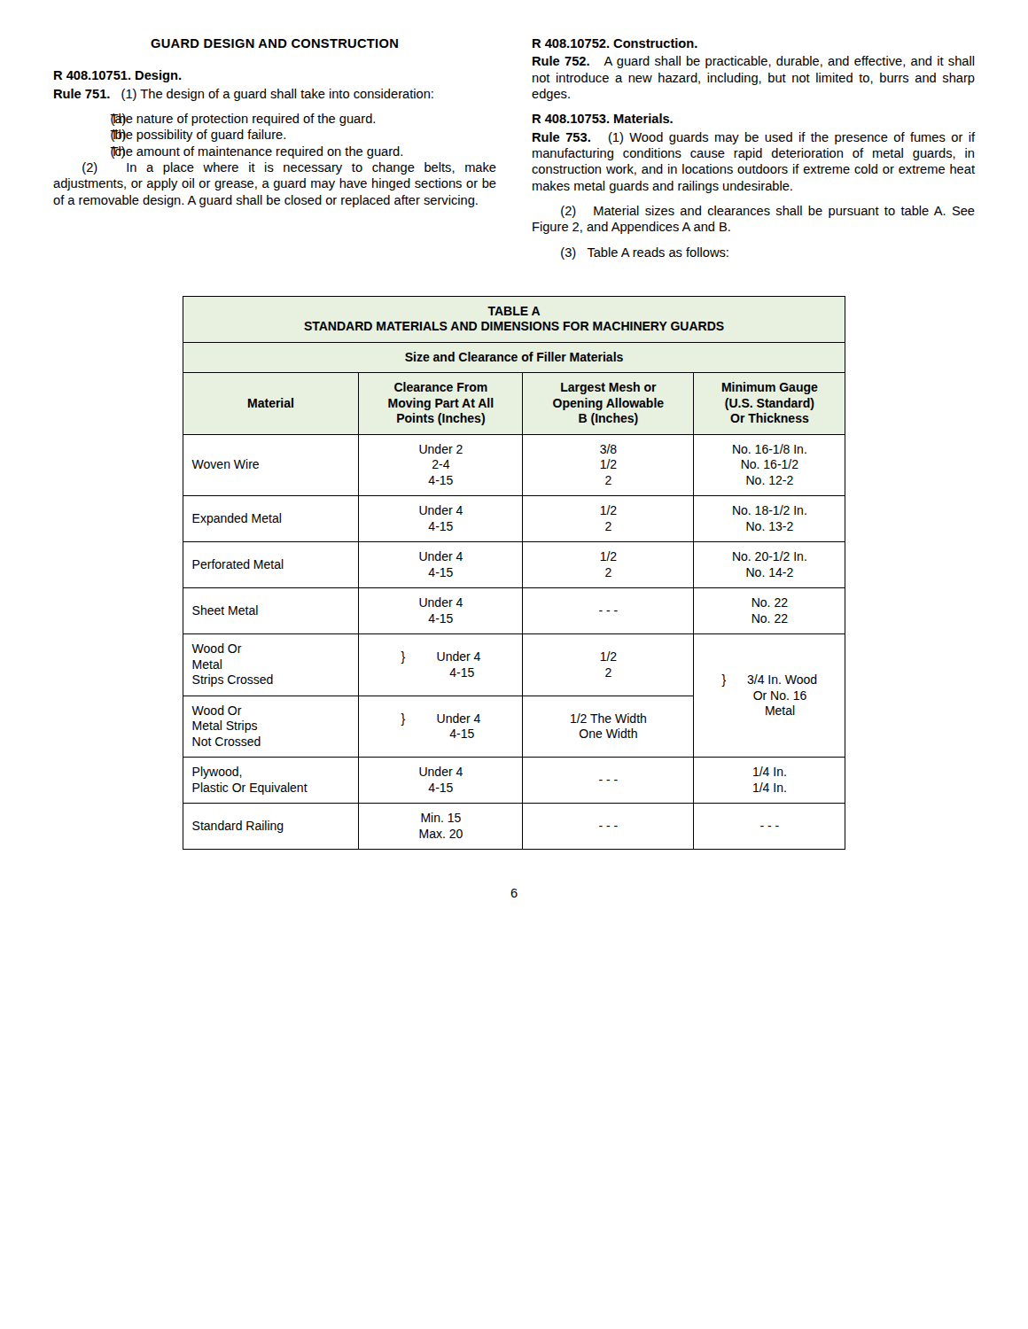GUARD DESIGN AND CONSTRUCTION
R 408.10751. Design.
Rule 751. (1) The design of a guard shall take into consideration:
(a) The nature of protection required of the guard.
(b) The possibility of guard failure.
(c) The amount of maintenance required on the guard.
(2) In a place where it is necessary to change belts, make adjustments, or apply oil or grease, a guard may have hinged sections or be of a removable design. A guard shall be closed or replaced after servicing.
R 408.10752. Construction.
Rule 752. A guard shall be practicable, durable, and effective, and it shall not introduce a new hazard, including, but not limited to, burrs and sharp edges.
R 408.10753. Materials.
Rule 753. (1) Wood guards may be used if the presence of fumes or if manufacturing conditions cause rapid deterioration of metal guards, in construction work, and in locations outdoors if extreme cold or extreme heat makes metal guards and railings undesirable.
(2) Material sizes and clearances shall be pursuant to table A. See Figure 2, and Appendices A and B.
(3) Table A reads as follows:
| TABLE A STANDARD MATERIALS AND DIMENSIONS FOR MACHINERY GUARDS |
| Size and Clearance of Filler Materials |
| Material | Clearance From Moving Part At All Points (Inches) | Largest Mesh or Opening Allowable B (Inches) | Minimum Gauge (U.S. Standard) Or Thickness |
| Woven Wire | Under 2 2-4 4-15 | 3/8 1/2 2 | No. 16-1/8 In. No. 16-1/2 No. 12-2 |
| Expanded Metal | Under 4 4-15 | 1/2 2 | No. 18-1/2 In. No. 13-2 |
| Perforated Metal | Under 4 4-15 | 1/2 2 | No. 20-1/2 In. No. 14-2 |
| Sheet Metal | Under 4 4-15 | - - - | No. 22 No. 22 |
| Wood Or Metal Strips Crossed | } Under 4 4-15 | 1/2 2 | } 3/4 In. Wood Or No. 16 Metal |
| Wood Or Metal Strips Not Crossed | } Under 4 4-15 | 1/2 The Width One Width |
| Plywood, Plastic Or Equivalent | Under 4 4-15 | - - - | 1/4 In. 1/4 In. |
| Standard Railing | Min. 15 Max. 20 | - - - | - - - |
6